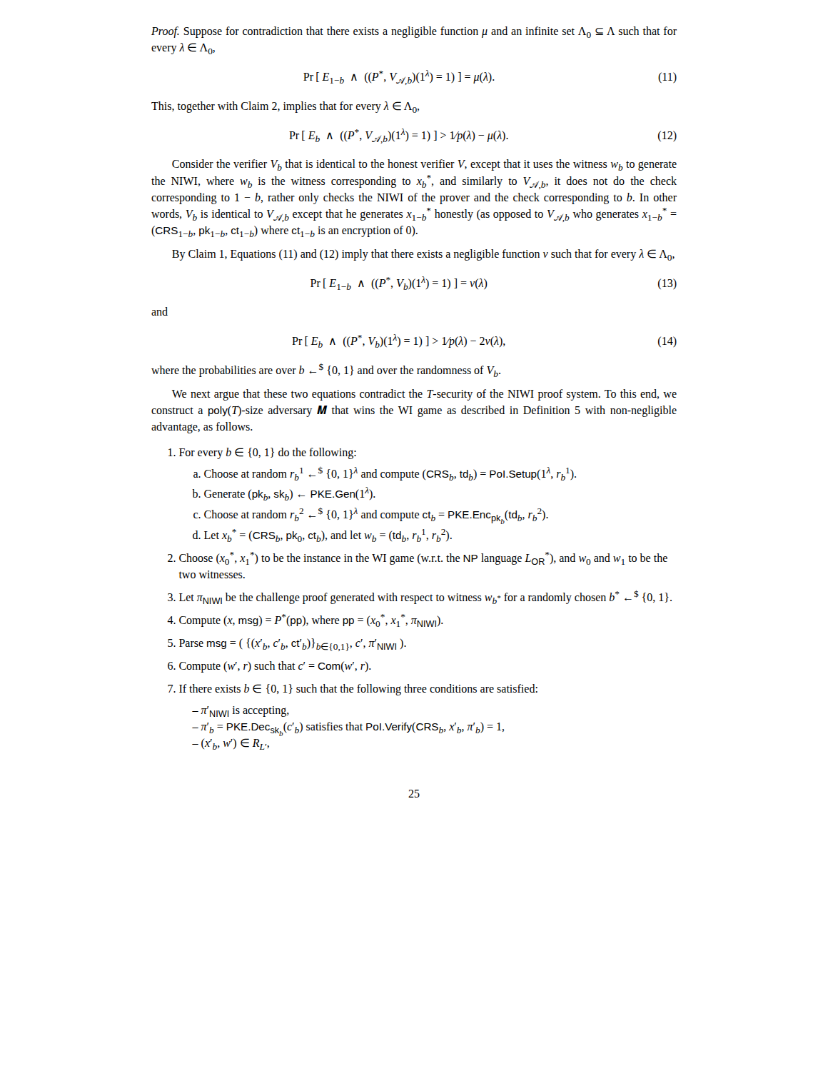Proof. Suppose for contradiction that there exists a negligible function μ and an infinite set Λ0 ⊆ Λ such that for every λ ∈ Λ0,
Pr [ E1−b ∧ ((P*, V𝒜,b)(1λ) = 1) ] = μ(λ).
(11)
This, together with Claim 2, implies that for every λ ∈ Λ0,
Pr [ Eb ∧ ((P*, V𝒜,b)(1λ) = 1) ] > 1⁄p(λ) − μ(λ).
(12)
Consider the verifier Vb that is identical to the honest verifier V, except that it uses the witness wb to generate the NIWI, where wb is the witness corresponding to xb*, and similarly to V𝒜,b, it does not do the check corresponding to 1 − b, rather only checks the NIWI of the prover and the check corresponding to b. In other words, Vb is identical to V𝒜,b except that he generates x1−b* honestly (as opposed to V𝒜,b who generates x1−b* = (CRS1−b, pk1−b, ct1−b) where ct1−b is an encryption of 0).
By Claim 1, Equations (11) and (12) imply that there exists a negligible function ν such that for every λ ∈ Λ0,
Pr [ E1−b ∧ ((P*, Vb)(1λ) = 1) ] = ν(λ)
(13)
and
Pr [ Eb ∧ ((P*, Vb)(1λ) = 1) ] > 1⁄p(λ) − 2ν(λ),
(14)
where the probabilities are over b ←$ {0, 1} and over the randomness of Vb.
We next argue that these two equations contradict the T-security of the NIWI proof system. To this end, we construct a poly(T)-size adversary 𝑴 that wins the WI game as described in Definition 5 with non-negligible advantage, as follows.
For every b ∈ {0, 1} do the following:
Choose at random rb1 ←$ {0, 1}λ and compute (CRSb, tdb) = PoI.Setup(1λ, rb1).
Generate (pkb, skb) ← PKE.Gen(1λ).
Choose at random rb2 ←$ {0, 1}λ and compute ctb = PKE.Encpkb(tdb, rb2).
Let xb* = (CRSb, pk0, ctb), and let wb = (tdb, rb1, rb2).
Choose (x0*, x1*) to be the instance in the WI game (w.r.t. the NP language LOR*), and w0 and w1 to be the two witnesses.
Let πNIWI be the challenge proof generated with respect to witness wb* for a randomly chosen b* ←$ {0, 1}.
Compute (x, msg) = P*(pp), where pp = (x0*, x1*, πNIWI).
Parse msg = ( {(x′b, c′b, ct′b)}b∈{0,1}, c′, π′NIWI ).
Compute (w′, r) such that c′ = Com(w′, r).
If there exists b ∈ {0, 1} such that the following three conditions are satisfied:
π′NIWI is accepting,
π′b = PKE.Decskb(c′b) satisfies that PoI.Verify(CRSb, x′b, π′b) = 1,
(x′b, w′) ∈ RL′,
25